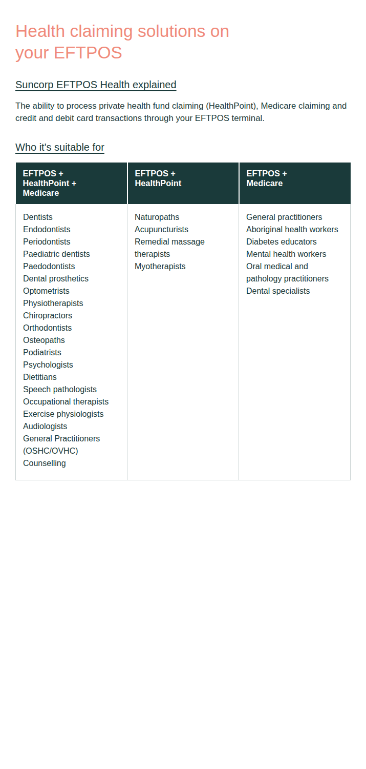Health claiming solutions on
your EFTPOS
Suncorp EFTPOS Health explained
The ability to process private health fund claiming (HealthPoint), Medicare claiming and credit and debit card transactions through your EFTPOS terminal.
Who it's suitable for
| EFTPOS + HealthPoint + Medicare | EFTPOS + HealthPoint | EFTPOS + Medicare |
| --- | --- | --- |
| Dentists Endodontists Periodontists Paediatric dentists Paedodontists Dental prosthetics Optometrists Physiotherapists Chiropractors Orthodontists Osteopaths Podiatrists Psychologists Dietitians Speech pathologists Occupational therapists Exercise physiologists Audiologists General Practitioners (OSHC/OVHC) Counselling | Naturopaths Acupuncturists Remedial massage therapists Myotherapists | General practitioners Aboriginal health workers Diabetes educators Mental health workers Oral medical and pathology practitioners Dental specialists |